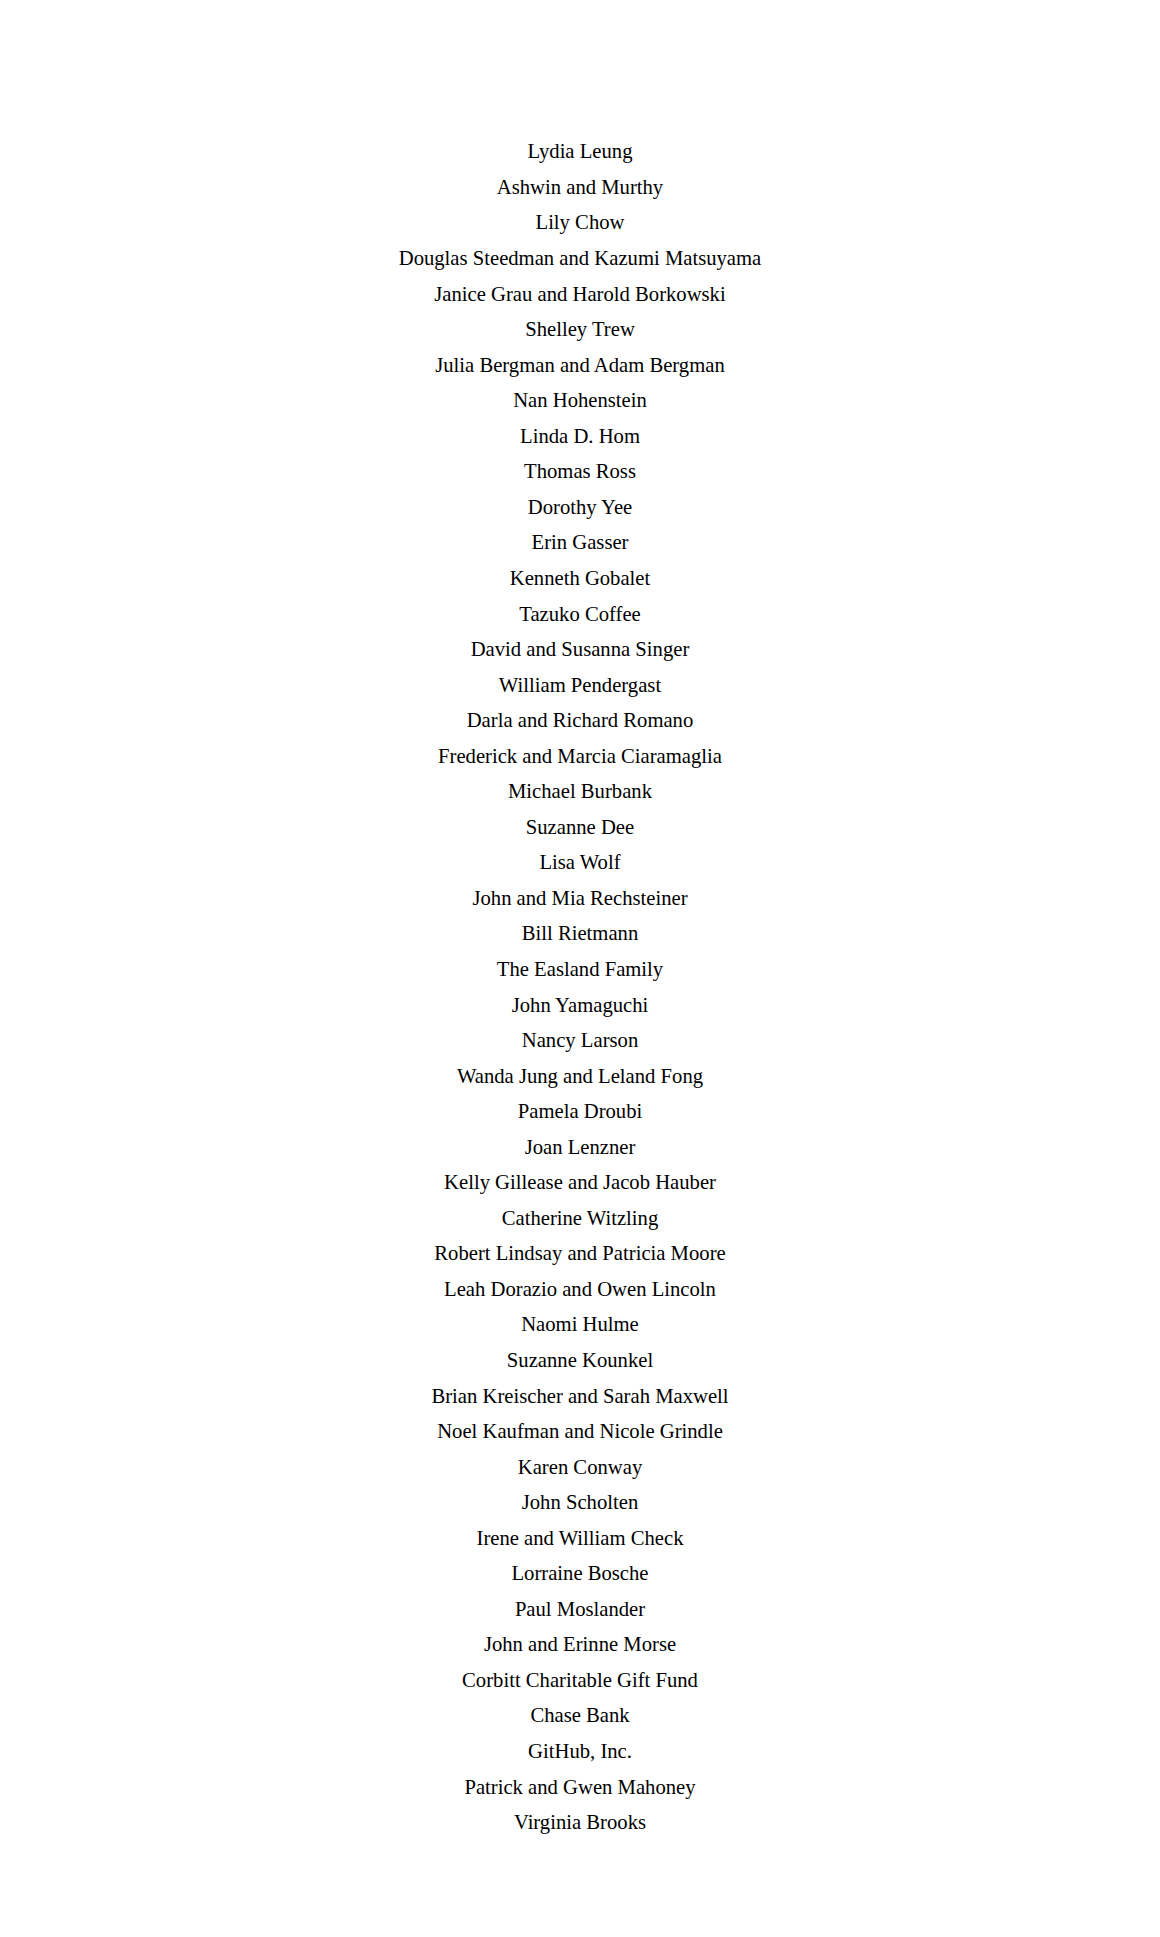Lydia Leung
Ashwin and Murthy
Lily Chow
Douglas Steedman and Kazumi Matsuyama
Janice Grau and Harold Borkowski
Shelley Trew
Julia Bergman and Adam Bergman
Nan Hohenstein
Linda D. Hom
Thomas Ross
Dorothy Yee
Erin Gasser
Kenneth Gobalet
Tazuko Coffee
David and Susanna Singer
William Pendergast
Darla and Richard Romano
Frederick and Marcia Ciaramaglia
Michael Burbank
Suzanne Dee
Lisa Wolf
John and Mia Rechsteiner
Bill Rietmann
The Easland Family
John Yamaguchi
Nancy Larson
Wanda Jung and Leland Fong
Pamela Droubi
Joan Lenzner
Kelly Gillease and Jacob Hauber
Catherine Witzling
Robert Lindsay and Patricia Moore
Leah Dorazio and Owen Lincoln
Naomi Hulme
Suzanne Kounkel
Brian Kreischer and Sarah Maxwell
Noel Kaufman and Nicole Grindle
Karen Conway
John Scholten
Irene and William Check
Lorraine Bosche
Paul Moslander
John and Erinne Morse
Corbitt Charitable Gift Fund
Chase Bank
GitHub, Inc.
Patrick and Gwen Mahoney
Virginia Brooks